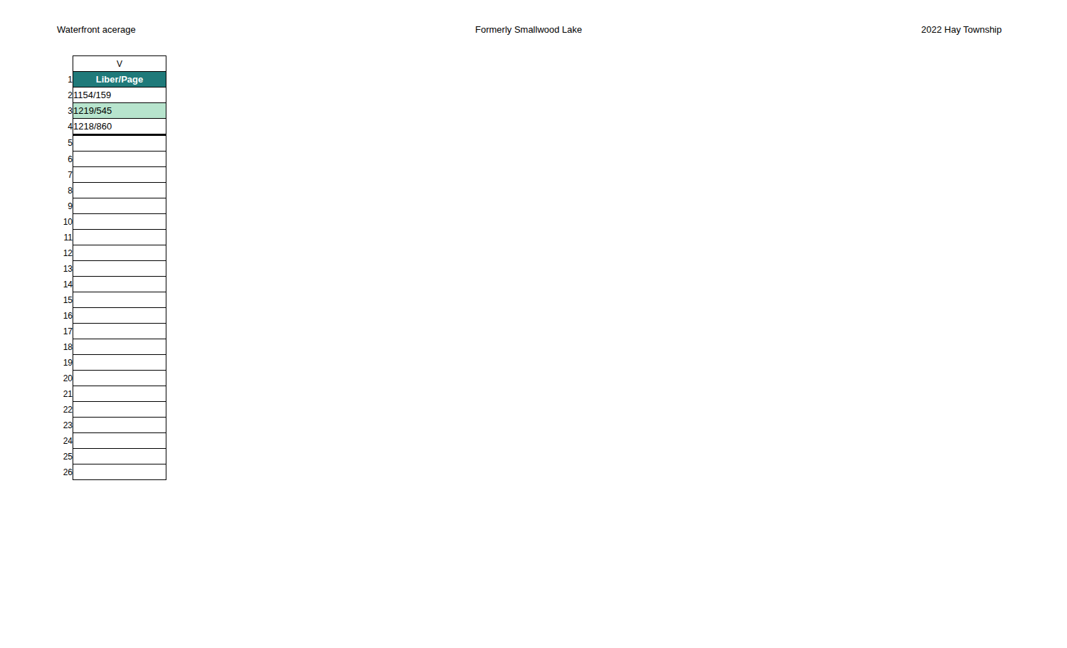Waterfront acerage
Formerly Smallwood Lake
2022 Hay Township
| | V |
| 1 | Liber/Page |
| 2 | 1154/159 |
| 3 | 1219/545 |
| 4 | 1218/860 |
| 5 | |
| 6 | |
| 7 | |
| 8 | |
| 9 | |
| 10 | |
| 11 | |
| 12 | |
| 13 | |
| 14 | |
| 15 | |
| 16 | |
| 17 | |
| 18 | |
| 19 | |
| 20 | |
| 21 | |
| 22 | |
| 23 | |
| 24 | |
| 25 | |
| 26 | |